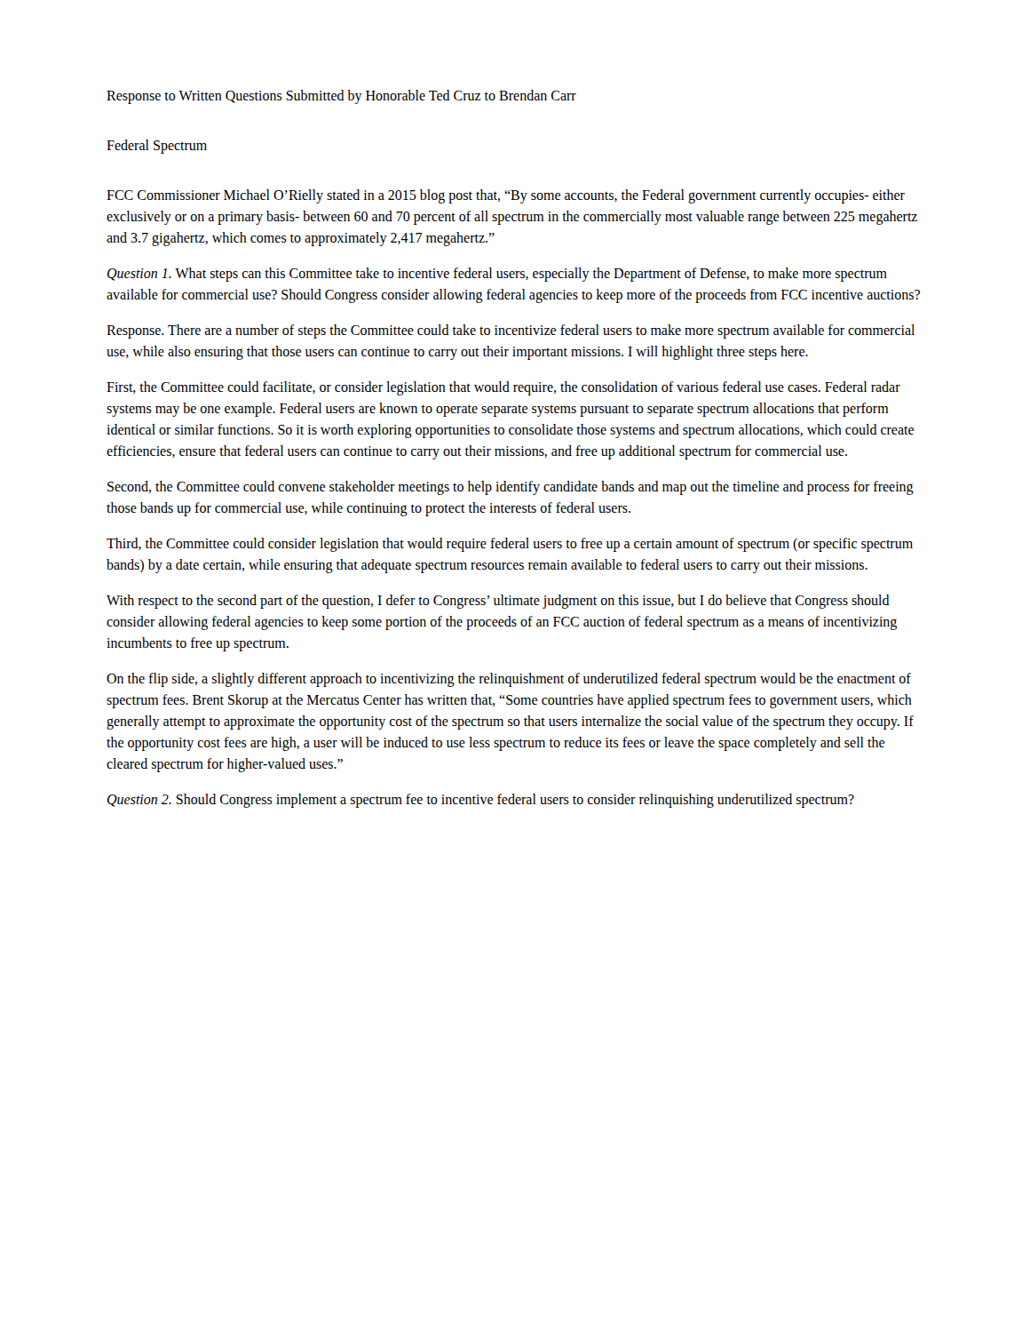Response to Written Questions Submitted by Honorable Ted Cruz to Brendan Carr
Federal Spectrum
FCC Commissioner Michael O’Rielly stated in a 2015 blog post that, “By some accounts, the Federal government currently occupies- either exclusively or on a primary basis- between 60 and 70 percent of all spectrum in the commercially most valuable range between 225 megahertz and 3.7 gigahertz, which comes to approximately 2,417 megahertz.”
Question 1. What steps can this Committee take to incentive federal users, especially the Department of Defense, to make more spectrum available for commercial use? Should Congress consider allowing federal agencies to keep more of the proceeds from FCC incentive auctions?
Response. There are a number of steps the Committee could take to incentivize federal users to make more spectrum available for commercial use, while also ensuring that those users can continue to carry out their important missions. I will highlight three steps here.
First, the Committee could facilitate, or consider legislation that would require, the consolidation of various federal use cases. Federal radar systems may be one example. Federal users are known to operate separate systems pursuant to separate spectrum allocations that perform identical or similar functions. So it is worth exploring opportunities to consolidate those systems and spectrum allocations, which could create efficiencies, ensure that federal users can continue to carry out their missions, and free up additional spectrum for commercial use.
Second, the Committee could convene stakeholder meetings to help identify candidate bands and map out the timeline and process for freeing those bands up for commercial use, while continuing to protect the interests of federal users.
Third, the Committee could consider legislation that would require federal users to free up a certain amount of spectrum (or specific spectrum bands) by a date certain, while ensuring that adequate spectrum resources remain available to federal users to carry out their missions.
With respect to the second part of the question, I defer to Congress’ ultimate judgment on this issue, but I do believe that Congress should consider allowing federal agencies to keep some portion of the proceeds of an FCC auction of federal spectrum as a means of incentivizing incumbents to free up spectrum.
On the flip side, a slightly different approach to incentivizing the relinquishment of underutilized federal spectrum would be the enactment of spectrum fees. Brent Skorup at the Mercatus Center has written that, “Some countries have applied spectrum fees to government users, which generally attempt to approximate the opportunity cost of the spectrum so that users internalize the social value of the spectrum they occupy. If the opportunity cost fees are high, a user will be induced to use less spectrum to reduce its fees or leave the space completely and sell the cleared spectrum for higher-valued uses.”
Question 2. Should Congress implement a spectrum fee to incentive federal users to consider relinquishing underutilized spectrum?